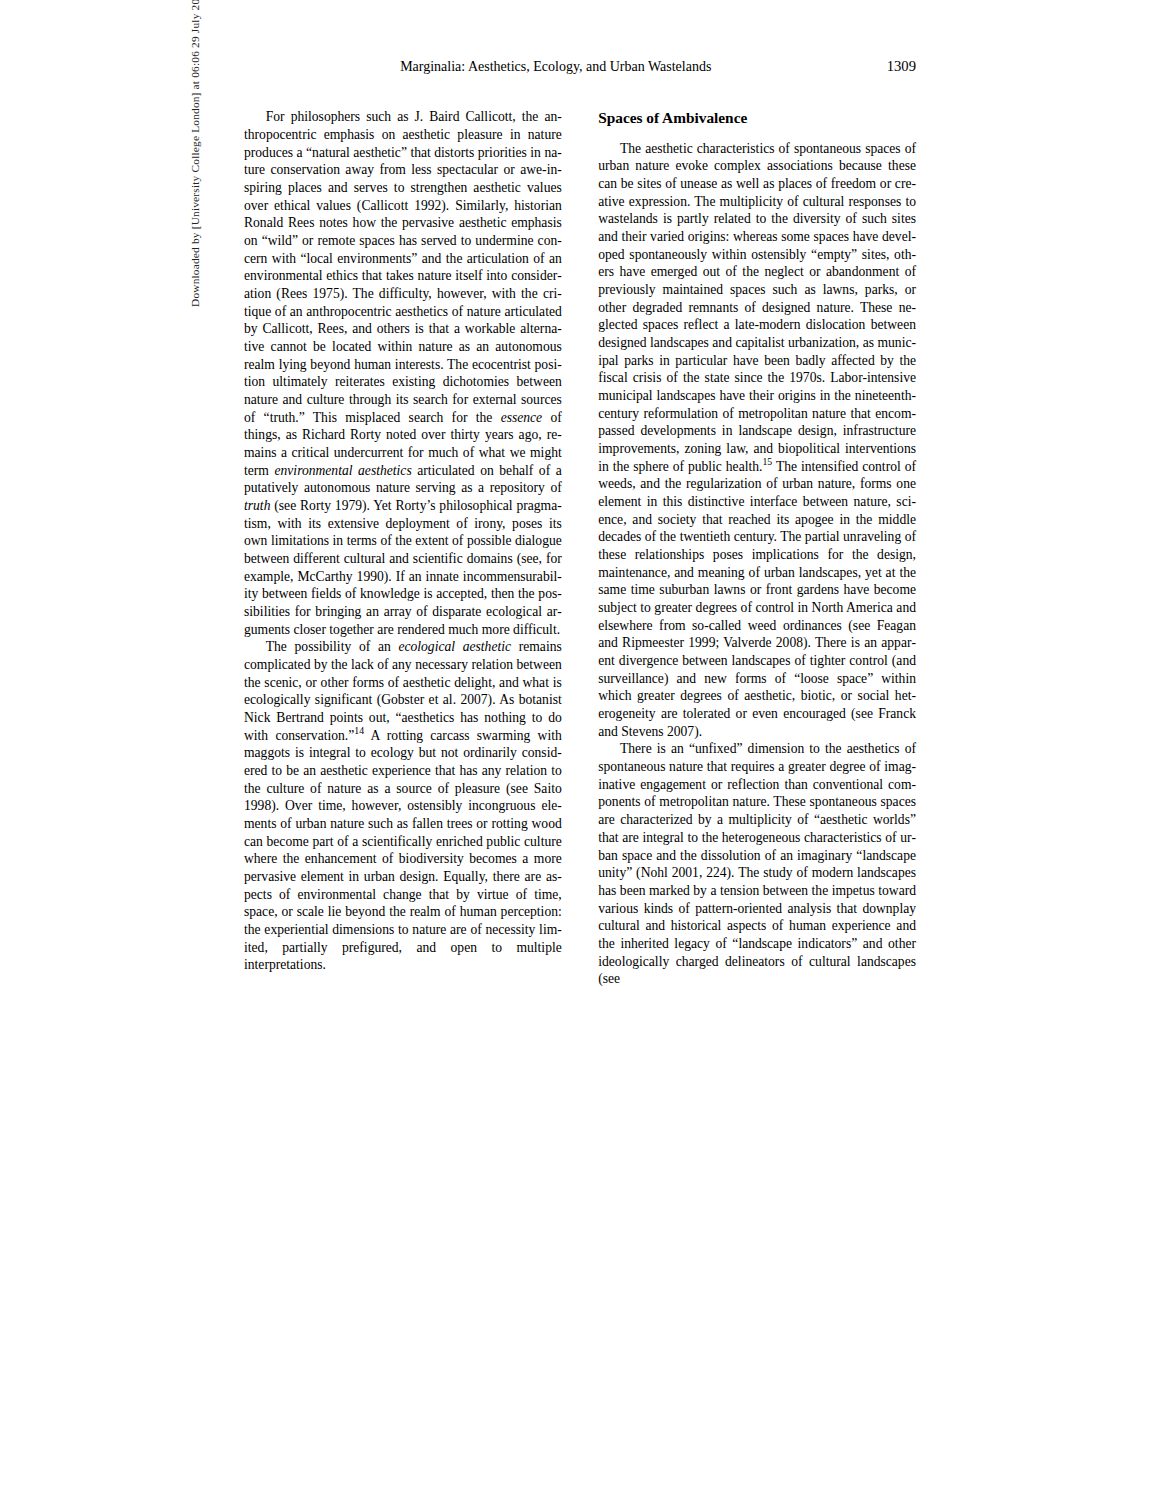Downloaded by [University College London] at 06:06 29 July 2015
Marginalia: Aesthetics, Ecology, and Urban Wastelands
1309
For philosophers such as J. Baird Callicott, the anthropocentric emphasis on aesthetic pleasure in nature produces a “natural aesthetic” that distorts priorities in nature conservation away from less spectacular or awe-inspiring places and serves to strengthen aesthetic values over ethical values (Callicott 1992). Similarly, historian Ronald Rees notes how the pervasive aesthetic emphasis on “wild” or remote spaces has served to undermine concern with “local environments” and the articulation of an environmental ethics that takes nature itself into consideration (Rees 1975). The difficulty, however, with the critique of an anthropocentric aesthetics of nature articulated by Callicott, Rees, and others is that a workable alternative cannot be located within nature as an autonomous realm lying beyond human interests. The ecocentrist position ultimately reiterates existing dichotomies between nature and culture through its search for external sources of “truth.” This misplaced search for the essence of things, as Richard Rorty noted over thirty years ago, remains a critical undercurrent for much of what we might term environmental aesthetics articulated on behalf of a putatively autonomous nature serving as a repository of truth (see Rorty 1979). Yet Rorty’s philosophical pragmatism, with its extensive deployment of irony, poses its own limitations in terms of the extent of possible dialogue between different cultural and scientific domains (see, for example, McCarthy 1990). If an innate incommensurability between fields of knowledge is accepted, then the possibilities for bringing an array of disparate ecological arguments closer together are rendered much more difficult.
The possibility of an ecological aesthetic remains complicated by the lack of any necessary relation between the scenic, or other forms of aesthetic delight, and what is ecologically significant (Gobster et al. 2007). As botanist Nick Bertrand points out, “aesthetics has nothing to do with conservation.”14 A rotting carcass swarming with maggots is integral to ecology but not ordinarily considered to be an aesthetic experience that has any relation to the culture of nature as a source of pleasure (see Saito 1998). Over time, however, ostensibly incongruous elements of urban nature such as fallen trees or rotting wood can become part of a scientifically enriched public culture where the enhancement of biodiversity becomes a more pervasive element in urban design. Equally, there are aspects of environmental change that by virtue of time, space, or scale lie beyond the realm of human perception: the experiential dimensions to nature are of necessity limited, partially prefigured, and open to multiple interpretations.
Spaces of Ambivalence
The aesthetic characteristics of spontaneous spaces of urban nature evoke complex associations because these can be sites of unease as well as places of freedom or creative expression. The multiplicity of cultural responses to wastelands is partly related to the diversity of such sites and their varied origins: whereas some spaces have developed spontaneously within ostensibly “empty” sites, others have emerged out of the neglect or abandonment of previously maintained spaces such as lawns, parks, or other degraded remnants of designed nature. These neglected spaces reflect a late-modern dislocation between designed landscapes and capitalist urbanization, as municipal parks in particular have been badly affected by the fiscal crisis of the state since the 1970s. Labor-intensive municipal landscapes have their origins in the nineteenth-century reformulation of metropolitan nature that encompassed developments in landscape design, infrastructure improvements, zoning law, and biopolitical interventions in the sphere of public health.15 The intensified control of weeds, and the regularization of urban nature, forms one element in this distinctive interface between nature, science, and society that reached its apogee in the middle decades of the twentieth century. The partial unraveling of these relationships poses implications for the design, maintenance, and meaning of urban landscapes, yet at the same time suburban lawns or front gardens have become subject to greater degrees of control in North America and elsewhere from so-called weed ordinances (see Feagan and Ripmeester 1999; Valverde 2008). There is an apparent divergence between landscapes of tighter control (and surveillance) and new forms of “loose space” within which greater degrees of aesthetic, biotic, or social heterogeneity are tolerated or even encouraged (see Franck and Stevens 2007).
There is an “unfixed” dimension to the aesthetics of spontaneous nature that requires a greater degree of imaginative engagement or reflection than conventional components of metropolitan nature. These spontaneous spaces are characterized by a multiplicity of “aesthetic worlds” that are integral to the heterogeneous characteristics of urban space and the dissolution of an imaginary “landscape unity” (Nohl 2001, 224). The study of modern landscapes has been marked by a tension between the impetus toward various kinds of pattern-oriented analysis that downplay cultural and historical aspects of human experience and the inherited legacy of “landscape indicators” and other ideologically charged delineators of cultural landscapes (see